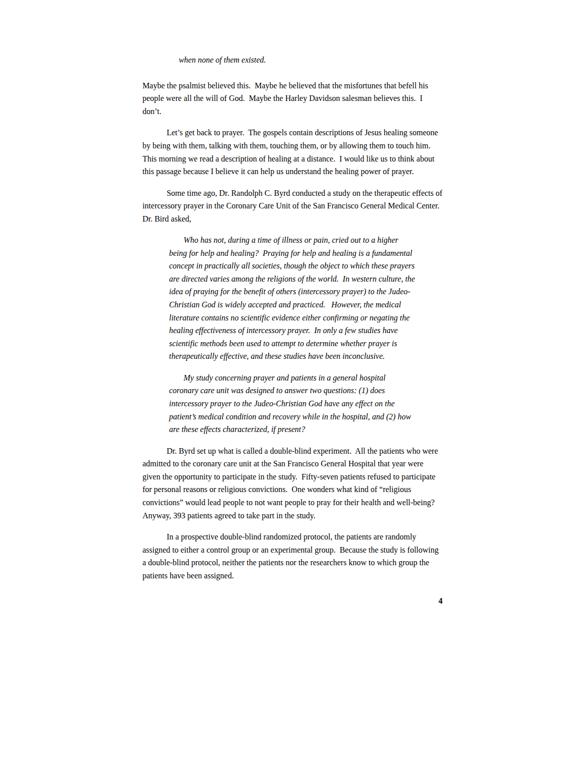when none of them existed.
Maybe the psalmist believed this. Maybe he believed that the misfortunes that befell his people were all the will of God. Maybe the Harley Davidson salesman believes this. I don’t.
Let’s get back to prayer. The gospels contain descriptions of Jesus healing someone by being with them, talking with them, touching them, or by allowing them to touch him. This morning we read a description of healing at a distance. I would like us to think about this passage because I believe it can help us understand the healing power of prayer.
Some time ago, Dr. Randolph C. Byrd conducted a study on the therapeutic effects of intercessory prayer in the Coronary Care Unit of the San Francisco General Medical Center. Dr. Bird asked,
Who has not, during a time of illness or pain, cried out to a higher being for help and healing? Praying for help and healing is a fundamental concept in practically all societies, though the object to which these prayers are directed varies among the religions of the world. In western culture, the idea of praying for the benefit of others (intercessory prayer) to the Judeo-Christian God is widely accepted and practiced. However, the medical literature contains no scientific evidence either confirming or negating the healing effectiveness of intercessory prayer. In only a few studies have scientific methods been used to attempt to determine whether prayer is therapeutically effective, and these studies have been inconclusive.
My study concerning prayer and patients in a general hospital coronary care unit was designed to answer two questions: (1) does intercessory prayer to the Judeo-Christian God have any effect on the patient’s medical condition and recovery while in the hospital, and (2) how are these effects characterized, if present?
Dr. Byrd set up what is called a double-blind experiment. All the patients who were admitted to the coronary care unit at the San Francisco General Hospital that year were given the opportunity to participate in the study. Fifty-seven patients refused to participate for personal reasons or religious convictions. One wonders what kind of “religious convictions” would lead people to not want people to pray for their health and well-being? Anyway, 393 patients agreed to take part in the study.
In a prospective double-blind randomized protocol, the patients are randomly assigned to either a control group or an experimental group. Because the study is following a double-blind protocol, neither the patients nor the researchers know to which group the patients have been assigned.
4